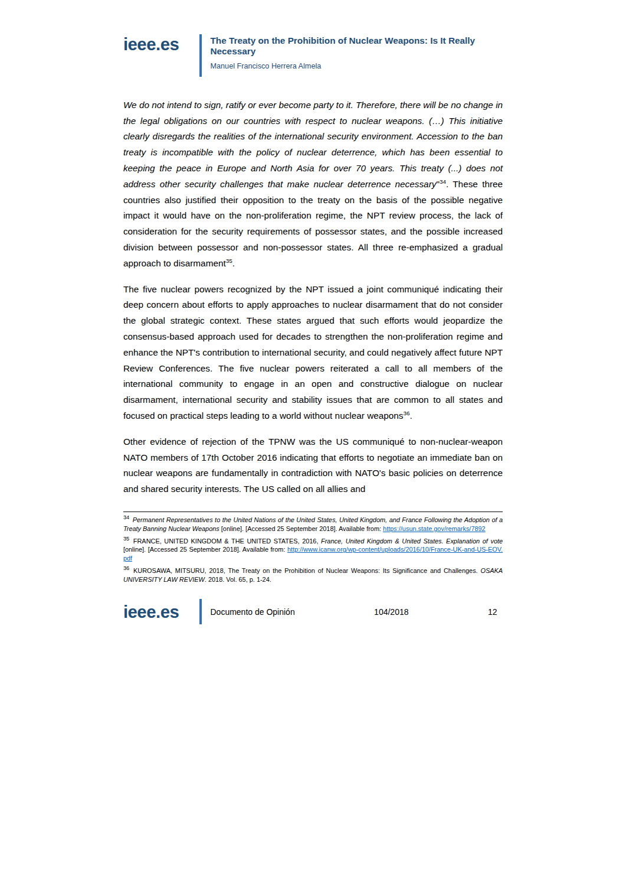ieee. es
The Treaty on the Prohibition of Nuclear Weapons: Is It Really Necessary
Manuel Francisco Herrera Almela
We do not intend to sign, ratify or ever become party to it. Therefore, there will be no change in the legal obligations on our countries with respect to nuclear weapons. (…) This initiative clearly disregards the realities of the international security environment. Accession to the ban treaty is incompatible with the policy of nuclear deterrence, which has been essential to keeping the peace in Europe and North Asia for over 70 years. This treaty (...) does not address other security challenges that make nuclear deterrence necessary"34. These three countries also justified their opposition to the treaty on the basis of the possible negative impact it would have on the non-proliferation regime, the NPT review process, the lack of consideration for the security requirements of possessor states, and the possible increased division between possessor and non-possessor states. All three re-emphasized a gradual approach to disarmament35.
The five nuclear powers recognized by the NPT issued a joint communiqué indicating their deep concern about efforts to apply approaches to nuclear disarmament that do not consider the global strategic context. These states argued that such efforts would jeopardize the consensus-based approach used for decades to strengthen the non-proliferation regime and enhance the NPT's contribution to international security, and could negatively affect future NPT Review Conferences. The five nuclear powers reiterated a call to all members of the international community to engage in an open and constructive dialogue on nuclear disarmament, international security and stability issues that are common to all states and focused on practical steps leading to a world without nuclear weapons36.
Other evidence of rejection of the TPNW was the US communiqué to non-nuclear-weapon NATO members of 17th October 2016 indicating that efforts to negotiate an immediate ban on nuclear weapons are fundamentally in contradiction with NATO's basic policies on deterrence and shared security interests. The US called on all allies and
34 Permanent Representatives to the United Nations of the United States, United Kingdom, and France Following the Adoption of a Treaty Banning Nuclear Weapons [online]. [Accessed 25 September 2018]. Available from: https://usun.state.gov/remarks/7892
35 FRANCE, UNITED KINGDOM & THE UNITED STATES, 2016, France, United Kingdom & United States. Explanation of vote [online]. [Accessed 25 September 2018]. Available from: http://www.icanw.org/wp-content/uploads/2016/10/France-UK-and-US-EOV.pdf
36 KUROSAWA, MITSURU, 2018, The Treaty on the Prohibition of Nuclear Weapons: Its Significance and Challenges. OSAKA UNIVERSITY LAW REVIEW. 2018. Vol. 65, p. 1-24.
ieee. es
Documento de Opinión 104/2018 12